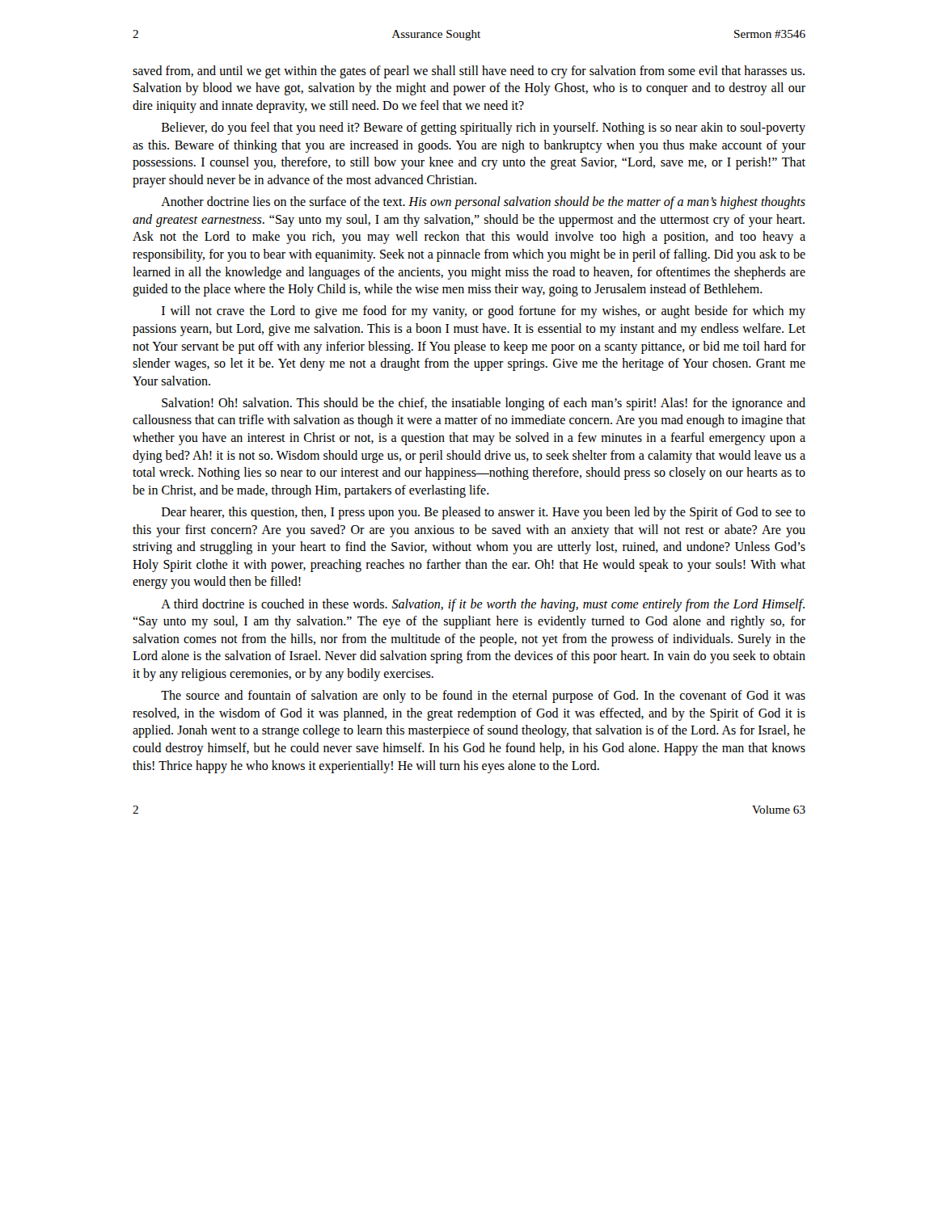2 Assurance Sought Sermon #3546
saved from, and until we get within the gates of pearl we shall still have need to cry for salvation from some evil that harasses us. Salvation by blood we have got, salvation by the might and power of the Holy Ghost, who is to conquer and to destroy all our dire iniquity and innate depravity, we still need. Do we feel that we need it?
Believer, do you feel that you need it? Beware of getting spiritually rich in yourself. Nothing is so near akin to soul-poverty as this. Beware of thinking that you are increased in goods. You are nigh to bankruptcy when you thus make account of your possessions. I counsel you, therefore, to still bow your knee and cry unto the great Savior, “Lord, save me, or I perish!” That prayer should never be in advance of the most advanced Christian.
Another doctrine lies on the surface of the text. His own personal salvation should be the matter of a man’s highest thoughts and greatest earnestness. “Say unto my soul, I am thy salvation,” should be the uppermost and the uttermost cry of your heart. Ask not the Lord to make you rich, you may well reckon that this would involve too high a position, and too heavy a responsibility, for you to bear with equanimity. Seek not a pinnacle from which you might be in peril of falling. Did you ask to be learned in all the knowledge and languages of the ancients, you might miss the road to heaven, for oftentimes the shepherds are guided to the place where the Holy Child is, while the wise men miss their way, going to Jerusalem instead of Bethlehem.
I will not crave the Lord to give me food for my vanity, or good fortune for my wishes, or aught beside for which my passions yearn, but Lord, give me salvation. This is a boon I must have. It is essential to my instant and my endless welfare. Let not Your servant be put off with any inferior blessing. If You please to keep me poor on a scanty pittance, or bid me toil hard for slender wages, so let it be. Yet deny me not a draught from the upper springs. Give me the heritage of Your chosen. Grant me Your salvation.
Salvation! Oh! salvation. This should be the chief, the insatiable longing of each man’s spirit! Alas! for the ignorance and callousness that can trifle with salvation as though it were a matter of no immediate concern. Are you mad enough to imagine that whether you have an interest in Christ or not, is a question that may be solved in a few minutes in a fearful emergency upon a dying bed? Ah! it is not so. Wisdom should urge us, or peril should drive us, to seek shelter from a calamity that would leave us a total wreck. Nothing lies so near to our interest and our happiness—nothing therefore, should press so closely on our hearts as to be in Christ, and be made, through Him, partakers of everlasting life.
Dear hearer, this question, then, I press upon you. Be pleased to answer it. Have you been led by the Spirit of God to see to this your first concern? Are you saved? Or are you anxious to be saved with an anxiety that will not rest or abate? Are you striving and struggling in your heart to find the Savior, without whom you are utterly lost, ruined, and undone? Unless God’s Holy Spirit clothe it with power, preaching reaches no farther than the ear. Oh! that He would speak to your souls! With what energy you would then be filled!
A third doctrine is couched in these words. Salvation, if it be worth the having, must come entirely from the Lord Himself. “Say unto my soul, I am thy salvation.” The eye of the suppliant here is evidently turned to God alone and rightly so, for salvation comes not from the hills, nor from the multitude of the people, not yet from the prowess of individuals. Surely in the Lord alone is the salvation of Israel. Never did salvation spring from the devices of this poor heart. In vain do you seek to obtain it by any religious ceremonies, or by any bodily exercises.
The source and fountain of salvation are only to be found in the eternal purpose of God. In the covenant of God it was resolved, in the wisdom of God it was planned, in the great redemption of God it was effected, and by the Spirit of God it is applied. Jonah went to a strange college to learn this masterpiece of sound theology, that salvation is of the Lord. As for Israel, he could destroy himself, but he could never save himself. In his God he found help, in his God alone. Happy the man that knows this! Thrice happy he who knows it experientially! He will turn his eyes alone to the Lord.
2 Volume 63